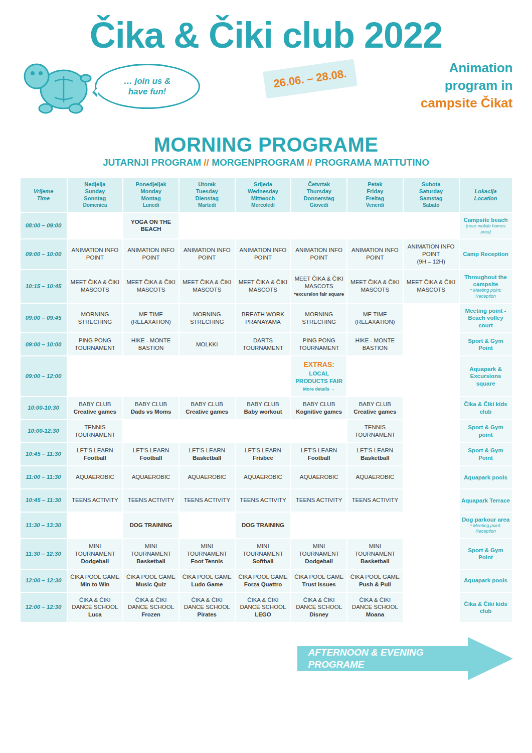Čika & Čiki club 2022
… join us &
have fun!
26.06. – 28.08.
Animation
program in
campsite Čikat
MORNING PROGRAME
JUTARNJI PROGRAM // MORGENPROGRAM // PROGRAMA MATTUTINO
| Vrijeme Time | Nedjelja Sunday Sonntag Domenica | Ponedjeljak Monday Montag Lunedi | Utorak Tuesday Dienstag Martedi | Srijeda Wednesday Mittwoch Mercoledi | Četvrtak Thursday Donnerstag Giovedi | Petak Friday Freitag Venerdi | Subota Saturday Samstag Sabato | Lokacija Location |
| --- | --- | --- | --- | --- | --- | --- | --- | --- |
| 08:00 – 09:00 | | YOGA ON THE BEACH | | | | | | Campsite beach (near mobile homes area) |
| 09:00 – 10:00 | ANIMATION INFO POINT | ANIMATION INFO POINT | ANIMATION INFO POINT | ANIMATION INFO POINT | ANIMATION INFO POINT | ANIMATION INFO POINT | ANIMATION INFO POINT (9H – 12H) | Camp Reception |
| 10:15 – 10:45 | MEET ČIKA & ČIKI MASCOTS | MEET ČIKA & ČIKI MASCOTS | MEET ČIKA & ČIKI MASCOTS | MEET ČIKA & ČIKI MASCOTS | MEET ČIKA & ČIKI MASCOTS *excursion fair square | MEET ČIKA & ČIKI MASCOTS | MEET ČIKA & ČIKI MASCOTS | Throughout the campsite * Meeting point: Reception |
| 09:00 – 09:45 | MORNING STRECHING | ME TIME (RELAXATION) | MORNING STRECHING | BREATH WORK PRANAYAMA | MORNING STRECHING | ME TIME (RELAXATION) | | Meeting point - Beach volley court |
| 09:00 – 10:00 | PING PONG TOURNAMENT | HIKE - MONTE BASTION | MOLKKI | DARTS TOURNAMENT | PING PONG TOURNAMENT | HIKE - MONTE BASTION | | Sport & Gym Point |
| 09:00 – 12:00 | | | | | EXTRAS: LOCAL PRODUCTS FAIR More details → | | | Aquapark & Excursions square |
| 10:00-10:30 | BABY CLUB Creative games | BABY CLUB Dads vs Moms | BABY CLUB Creative games | BABY CLUB Baby workout | BABY CLUB Kognitive games | BABY CLUB Creative games | | Čika & Čiki kids club |
| 10:00-12:30 | TENNIS TOURNAMENT | | | | | TENNIS TOURNAMENT | | Sport & Gym point |
| 10:45 – 11:30 | LET'S LEARN Football | LET'S LEARN Football | LET'S LEARN Basketball | LET'S LEARN Frisbee | LET'S LEARN Football | LET'S LEARN Basketball | | Sport & Gym Point |
| 11:00 – 11:30 | AQUAEROBIC | AQUAEROBIC | AQUAEROBIC | AQUAEROBIC | AQUAEROBIC | AQUAEROBIC | | Aquapark pools |
| 10:45 – 11:30 | TEENS ACTIVITY | TEENS ACTIVITY | TEENS ACTIVITY | TEENS ACTIVITY | TEENS ACTIVITY | TEENS ACTIVITY | | Aquapark Terrace |
| 11:30 – 13:30 | | DOG TRAINING | | DOG TRAINING | | | | Dog parkour area * Meeting point: Reception |
| 11:30 – 12:30 | MINI TOURNAMENT Dodgeball | MINI TOURNAMENT Basketball | MINI TOURNAMENT Foot Tennis | MINI TOURNAMENT Softball | MINI TOURNAMENT Dodgeball | MINI TOURNAMENT Basketball | | Sport & Gym Point |
| 12:00 – 12:30 | ČIKA POOL GAME Min to Win | ČIKA POOL GAME Music Quiz | ČIKA POOL GAME Ludo Game | ČIKA POOL GAME Forza Quattro | ČIKA POOL GAME Trust Issues | ČIKA POOL GAME Push & Pull | | Aquapark pools |
| 12:00 – 12:30 | ČIKA & ČIKI DANCE SCHOOL Luca | ČIKA & ČIKI DANCE SCHOOL Frozen | ČIKA & ČIKI DANCE SCHOOL Pirates | ČIKA & ČIKI DANCE SCHOOL LEGO | ČIKA & ČIKI DANCE SCHOOL Disney | ČIKA & ČIKI DANCE SCHOOL Moana | | Čika & Čiki kids club |
AFTERNOON & EVENING
PROGRAME